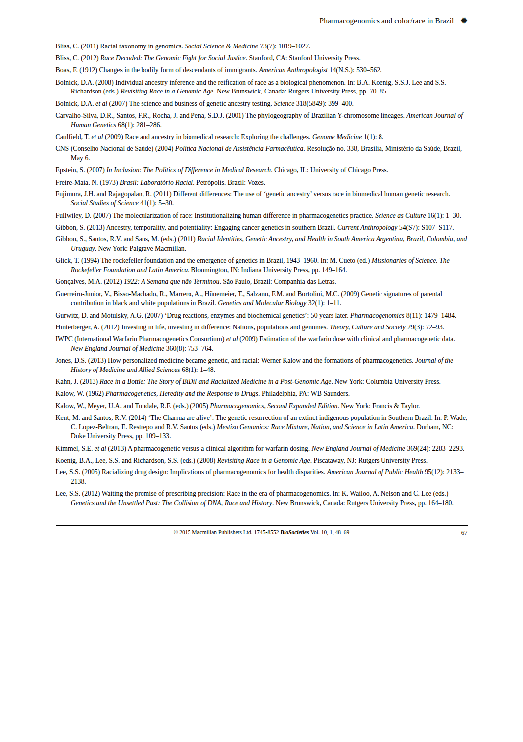Pharmacogenomics and color/race in Brazil ✹
Bliss, C. (2011) Racial taxonomy in genomics. Social Science & Medicine 73(7): 1019–1027.
Bliss, C. (2012) Race Decoded: The Genomic Fight for Social Justice. Stanford, CA: Stanford University Press.
Boas, F. (1912) Changes in the bodily form of descendants of immigrants. American Anthropologist 14(N.S.): 530–562.
Bolnick, D.A. (2008) Individual ancestry inference and the reification of race as a biological phenomenon. In: B.A. Koenig, S.S.J. Lee and S.S. Richardson (eds.) Revisiting Race in a Genomic Age. New Brunswick, Canada: Rutgers University Press, pp. 70–85.
Bolnick, D.A. et al (2007) The science and business of genetic ancestry testing. Science 318(5849): 399–400.
Carvalho-Silva, D.R., Santos, F.R., Rocha, J. and Pena, S.D.J. (2001) The phylogeography of Brazilian Y-chromosome lineages. American Journal of Human Genetics 68(1): 281–286.
Caulfield, T. et al (2009) Race and ancestry in biomedical research: Exploring the challenges. Genome Medicine 1(1): 8.
CNS (Conselho Nacional de Saúde) (2004) Política Nacional de Assistência Farmacêutica. Resolução no. 338, Brasília, Ministério da Saúde, Brazil, May 6.
Epstein, S. (2007) In Inclusion: The Politics of Difference in Medical Research. Chicago, IL: University of Chicago Press.
Freire-Maia, N. (1973) Brasil: Laboratório Racial. Petrópolis, Brazil: Vozes.
Fujimura, J.H. and Rajagopalan, R. (2011) Different differences: The use of ‘genetic ancestry’ versus race in biomedical human genetic research. Social Studies of Science 41(1): 5–30.
Fullwiley, D. (2007) The molecularization of race: Institutionalizing human difference in pharmacogenetics practice. Science as Culture 16(1): 1–30.
Gibbon, S. (2013) Ancestry, temporality, and potentiality: Engaging cancer genetics in southern Brazil. Current Anthropology 54(S7): S107–S117.
Gibbon, S., Santos, R.V. and Sans, M. (eds.) (2011) Racial Identities, Genetic Ancestry, and Health in South America Argentina, Brazil, Colombia, and Uruguay. New York: Palgrave Macmillan.
Glick, T. (1994) The rockefeller foundation and the emergence of genetics in Brazil, 1943–1960. In: M. Cueto (ed.) Missionaries of Science. The Rockefeller Foundation and Latin America. Bloomington, IN: Indiana University Press, pp. 149–164.
Gonçalves, M.A. (2012) 1922: A Semana que não Terminou. São Paulo, Brazil: Companhia das Letras.
Guerreiro-Junior, V., Bisso-Machado, R., Marrero, A., Hünemeier, T., Salzano, F.M. and Bortolini, M.C. (2009) Genetic signatures of parental contribution in black and white populations in Brazil. Genetics and Molecular Biology 32(1): 1–11.
Gurwitz, D. and Motulsky, A.G. (2007) ‘Drug reactions, enzymes and biochemical genetics’: 50 years later. Pharmacogenomics 8(11): 1479–1484.
Hinterberger, A. (2012) Investing in life, investing in difference: Nations, populations and genomes. Theory, Culture and Society 29(3): 72–93.
IWPC (International Warfarin Pharmacogenetics Consortium) et al (2009) Estimation of the warfarin dose with clinical and pharmacogenetic data. New England Journal of Medicine 360(8): 753–764.
Jones, D.S. (2013) How personalized medicine became genetic, and racial: Werner Kalow and the formations of pharmacogenetics. Journal of the History of Medicine and Allied Sciences 68(1): 1–48.
Kahn, J. (2013) Race in a Bottle: The Story of BiDil and Racialized Medicine in a Post-Genomic Age. New York: Columbia University Press.
Kalow, W. (1962) Pharmacogenetics, Heredity and the Response to Drugs. Philadelphia, PA: WB Saunders.
Kalow, W., Meyer, U.A. and Tundale, R.F. (eds.) (2005) Pharmacogenomics, Second Expanded Edition. New York: Francis & Taylor.
Kent, M. and Santos, R.V. (2014) ‘The Charrua are alive’: The genetic resurrection of an extinct indigenous population in Southern Brazil. In: P. Wade, C. Lopez-Beltran, E. Restrepo and R.V. Santos (eds.) Mestizo Genomics: Race Mixture, Nation, and Science in Latin America. Durham, NC: Duke University Press, pp. 109–133.
Kimmel, S.E. et al (2013) A pharmacogenetic versus a clinical algorithm for warfarin dosing. New England Journal of Medicine 369(24): 2283–2293.
Koenig, B.A., Lee, S.S. and Richardson, S.S. (eds.) (2008) Revisiting Race in a Genomic Age. Piscataway, NJ: Rutgers University Press.
Lee, S.S. (2005) Racializing drug design: Implications of pharmacogenomics for health disparities. American Journal of Public Health 95(12): 2133–2138.
Lee, S.S. (2012) Waiting the promise of prescribing precision: Race in the era of pharmacogenomics. In: K. Wailoo, A. Nelson and C. Lee (eds.) Genetics and the Unsettled Past: The Collision of DNA, Race and History. New Brunswick, Canada: Rutgers University Press, pp. 164–180.
© 2015 Macmillan Publishers Ltd. 1745-8552 BioSocieties Vol. 10, 1, 48–69 67